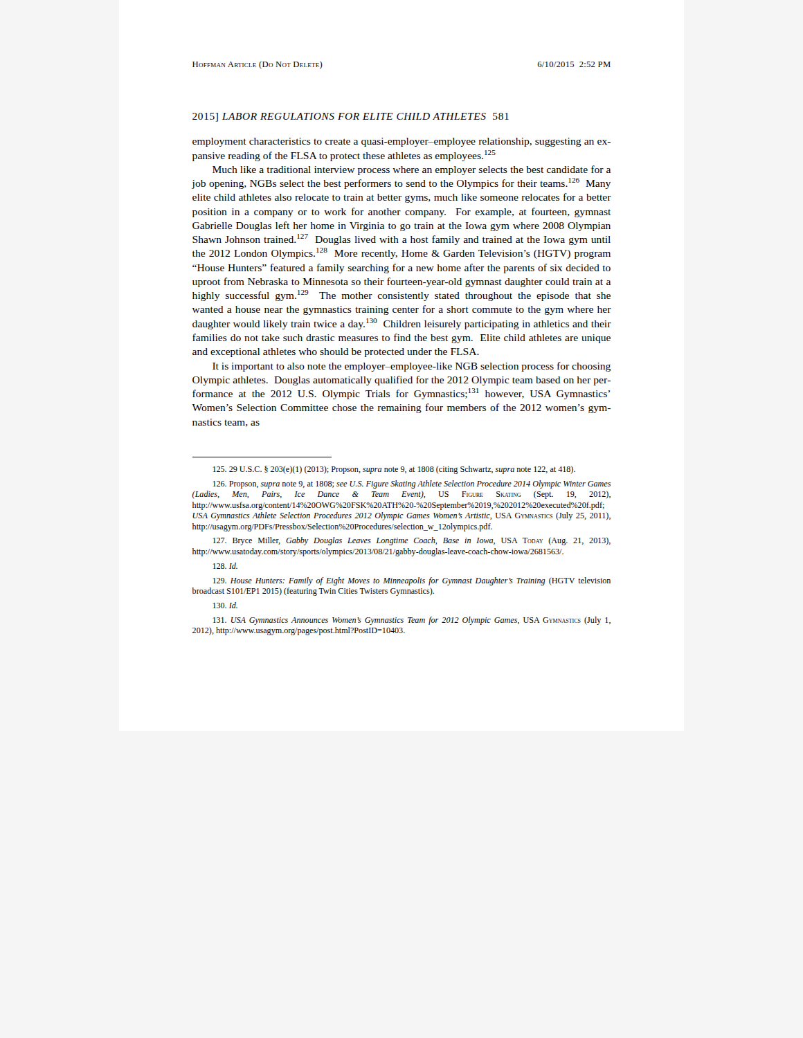Hoffman Article (Do Not Delete) 6/10/2015 2:52 PM
2015] LABOR REGULATIONS FOR ELITE CHILD ATHLETES 581
employment characteristics to create a quasi-employer–employee relationship, suggesting an expansive reading of the FLSA to protect these athletes as employees.125
Much like a traditional interview process where an employer selects the best candidate for a job opening, NGBs select the best performers to send to the Olympics for their teams.126 Many elite child athletes also relocate to train at better gyms, much like someone relocates for a better position in a company or to work for another company. For example, at fourteen, gymnast Gabrielle Douglas left her home in Virginia to go train at the Iowa gym where 2008 Olympian Shawn Johnson trained.127 Douglas lived with a host family and trained at the Iowa gym until the 2012 London Olympics.128 More recently, Home & Garden Television’s (HGTV) program “House Hunters” featured a family searching for a new home after the parents of six decided to uproot from Nebraska to Minnesota so their fourteen-year-old gymnast daughter could train at a highly successful gym.129 The mother consistently stated throughout the episode that she wanted a house near the gymnastics training center for a short commute to the gym where her daughter would likely train twice a day.130 Children leisurely participating in athletics and their families do not take such drastic measures to find the best gym. Elite child athletes are unique and exceptional athletes who should be protected under the FLSA.
It is important to also note the employer–employee-like NGB selection process for choosing Olympic athletes. Douglas automatically qualified for the 2012 Olympic team based on her performance at the 2012 U.S. Olympic Trials for Gymnastics;131 however, USA Gymnastics’ Women’s Selection Committee chose the remaining four members of the 2012 women’s gymnastics team, as
125. 29 U.S.C. § 203(e)(1) (2013); Propson, supra note 9, at 1808 (citing Schwartz, supra note 122, at 418).
126. Propson, supra note 9, at 1808; see U.S. Figure Skating Athlete Selection Procedure 2014 Olympic Winter Games (Ladies, Men, Pairs, Ice Dance & Team Event), US Figure Skating (Sept. 19, 2012), http://www.usfsa.org/content/14%20OWG%20FSK%20ATH%20-%20September%2019,%202012%20executed%20f.pdf; USA Gymnastics Athlete Selection Procedures 2012 Olympic Games Women’s Artistic, USA Gymnastics (July 25, 2011), http://usagym.org/PDFs/Pressbox/Selection%20Procedures/selection_w_12olympics.pdf.
127. Bryce Miller, Gabby Douglas Leaves Longtime Coach, Base in Iowa, USA Today (Aug. 21, 2013), http://www.usatoday.com/story/sports/olympics/2013/08/21/gabby-douglas-leave-coach-chow-iowa/2681563/.
128. Id.
129. House Hunters: Family of Eight Moves to Minneapolis for Gymnast Daughter’s Training (HGTV television broadcast S101/EP1 2015) (featuring Twin Cities Twisters Gymnastics).
130. Id.
131. USA Gymnastics Announces Women’s Gymnastics Team for 2012 Olympic Games, USA Gymnastics (July 1, 2012), http://www.usagym.org/pages/post.html?PostID=10403.